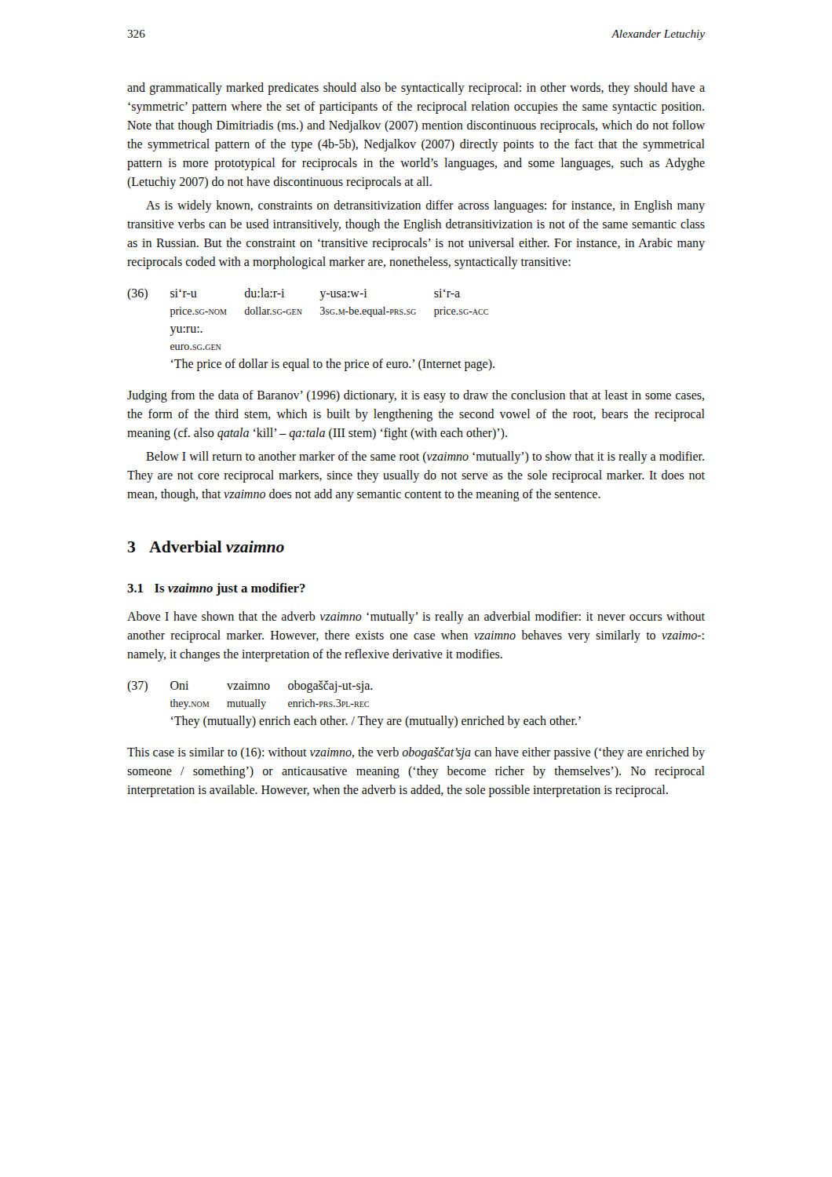326 Alexander Letuchiy
and grammatically marked predicates should also be syntactically reciprocal: in other words, they should have a ‘symmetric’ pattern where the set of participants of the reciprocal relation occupies the same syntactic position. Note that though Dimitriadis (ms.) and Nedjalkov (2007) mention discontinuous reciprocals, which do not follow the symmetrical pattern of the type (4b-5b), Nedjalkov (2007) directly points to the fact that the symmetrical pattern is more prototypical for reciprocals in the world’s languages, and some languages, such as Adyghe (Letuchiy 2007) do not have discontinuous reciprocals at all.
As is widely known, constraints on detransitivization differ across languages: for instance, in English many transitive verbs can be used intransitively, though the English detransitivization is not of the same semantic class as in Russian. But the constraint on ‘transitive reciprocals’ is not universal either. For instance, in Arabic many reciprocals coded with a morphological marker are, nonetheless, syntactically transitive:
(36)
si‘r-u price.sg-nom du:la:r-i dollar.sg-gen y-usa:w-i 3sg.m-be.equal-prs.sg si‘r-a price.sg-acc
yu:ru:. euro.sg.gen
‘The price of dollar is equal to the price of euro.’ (Internet page).
Judging from the data of Baranov’ (1996) dictionary, it is easy to draw the conclusion that at least in some cases, the form of the third stem, which is built by lengthening the second vowel of the root, bears the reciprocal meaning (cf. also qatala ‘kill’ – qa:tala (III stem) ‘fight (with each other)’).
Below I will return to another marker of the same root (vzaimno ‘mutually’) to show that it is really a modifier. They are not core reciprocal markers, since they usually do not serve as the sole reciprocal marker. It does not mean, though, that vzaimno does not add any semantic content to the meaning of the sentence.
3 Adverbial vzaimno
3.1 Is vzaimno just a modifier?
Above I have shown that the adverb vzaimno ‘mutually’ is really an adverbial modifier: it never occurs without another reciprocal marker. However, there exists one case when vzaimno behaves very similarly to vzaimo-: namely, it changes the interpretation of the reflexive derivative it modifies.
(37)
Oni they.nom vzaimno mutually obogaščaj-ut-sja. enrich-prs.3pl-rec
‘They (mutually) enrich each other. / They are (mutually) enriched by each other.’
This case is similar to (16): without vzaimno, the verb obogaščat’sja can have either passive (‘they are enriched by someone / something’) or anticausative meaning (‘they become richer by themselves’). No reciprocal interpretation is available. However, when the adverb is added, the sole possible interpretation is reciprocal.